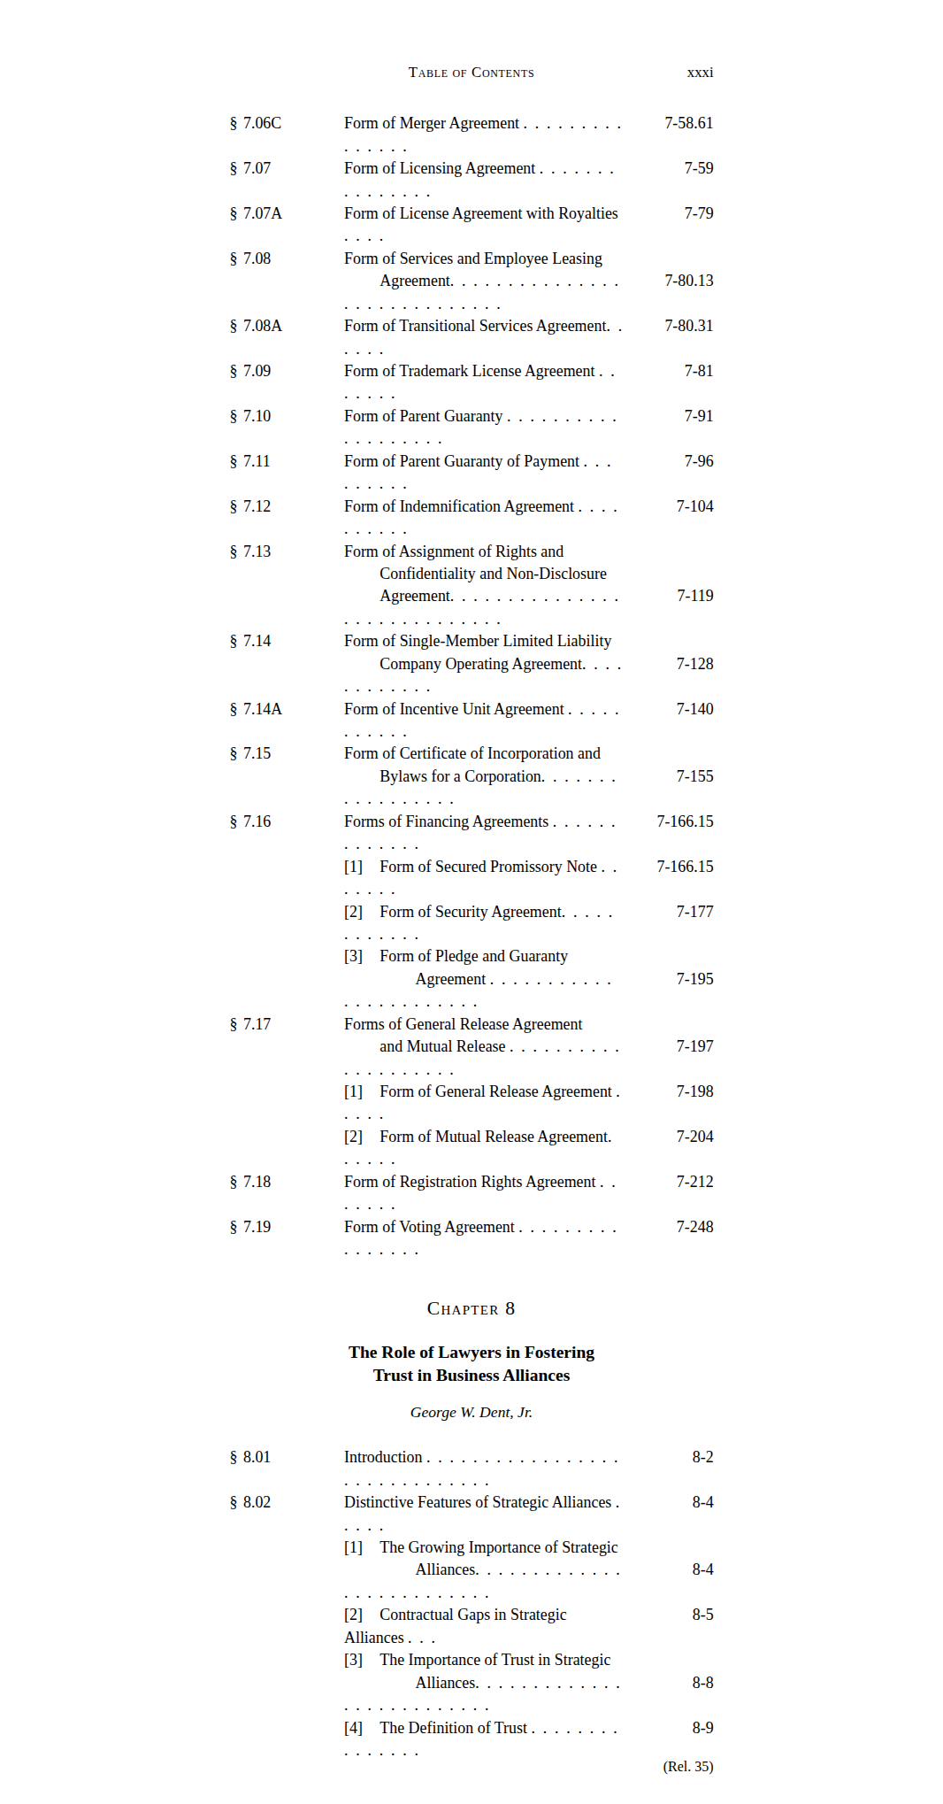Table of Contents xxxi
| § 7.06C | Form of Merger Agreement . . . . . . . . . . . . . . . | 7-58.61 |
| § 7.07 | Form of Licensing Agreement . . . . . . . . . . . . . . . | 7-59 |
| § 7.07A | Form of License Agreement with Royalties . . . . | 7-79 |
| § 7.08 | Form of Services and Employee Leasing | |
| | Agreement . . . . . . . . . . . . . . . . . . . . . . . . . . . . . | 7-80.13 |
| § 7.08A | Form of Transitional Services Agreement . . . . . . | 7-80.31 |
| § 7.09 | Form of Trademark License Agreement . . . . . . . | 7-81 |
| § 7.10 | Form of Parent Guaranty . . . . . . . . . . . . . . . . . . . | 7-91 |
| § 7.11 | Form of Parent Guaranty of Payment . . . . . . . . . | 7-96 |
| § 7.12 | Form of Indemnification Agreement . . . . . . . . . . | 7-104 |
| § 7.13 | Form of Assignment of Rights and | |
| | Confidentiality and Non-Disclosure | |
| | Agreement . . . . . . . . . . . . . . . . . . . . . . . . . . . . . | 7-119 |
| § 7.14 | Form of Single-Member Limited Liability | |
| | Company Operating Agreement . . . . . . . . . . . . | 7-128 |
| § 7.14A | Form of Incentive Unit Agreement . . . . . . . . . . . | 7-140 |
| § 7.15 | Form of Certificate of Incorporation and | |
| | Bylaws for a Corporation . . . . . . . . . . . . . . . . . | 7-155 |
| § 7.16 | Forms of Financing Agreements . . . . . . . . . . . . . | 7-166.15 |
| | [1] Form of Secured Promissory Note . . . . . . . | 7-166.15 |
| | [2] Form of Security Agreement . . . . . . . . . . . . | 7-177 |
| | [3] Form of Pledge and Guaranty | |
| | Agreement . . . . . . . . . . . . . . . . . . . . . . . | 7-195 |
| § 7.17 | Forms of General Release Agreement | |
| | and Mutual Release . . . . . . . . . . . . . . . . . . . . | 7-197 |
| | [1] Form of General Release Agreement . . . . . | 7-198 |
| | [2] Form of Mutual Release Agreement . . . . . . | 7-204 |
| § 7.18 | Form of Registration Rights Agreement . . . . . . . | 7-212 |
| § 7.19 | Form of Voting Agreement . . . . . . . . . . . . . . . . | 7-248 |
Chapter 8
The Role of Lawyers in Fostering
Trust in Business Alliances
George W. Dent, Jr.
| § 8.01 | Introduction . . . . . . . . . . . . . . . . . . . . . . . . . . . . . . | 8-2 |
| § 8.02 | Distinctive Features of Strategic Alliances . . . . . | 8-4 |
| | [1] The Growing Importance of Strategic | |
| | Alliances . . . . . . . . . . . . . . . . . . . . . . . . . . | 8-4 |
| | [2] Contractual Gaps in Strategic Alliances . . . | 8-5 |
| | [3] The Importance of Trust in Strategic | |
| | Alliances . . . . . . . . . . . . . . . . . . . . . . . . . . | 8-8 |
| | [4] The Definition of Trust . . . . . . . . . . . . . . . | 8-9 |
(Rel. 35)